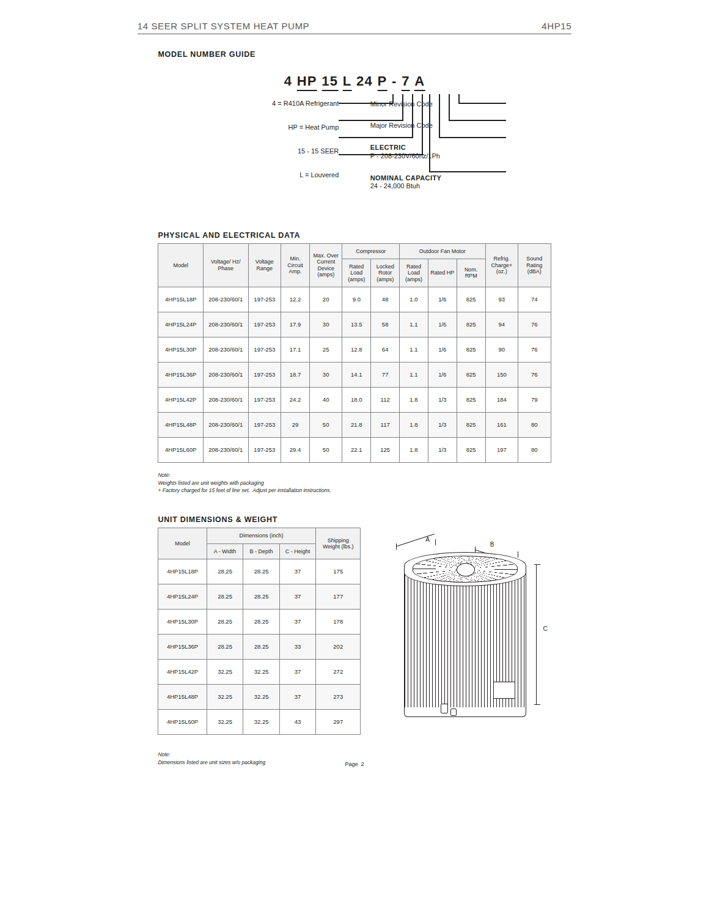14 SEER SPLIT SYSTEM HEAT PUMP
4HP15
MODEL NUMBER GUIDE
4 HP 15 L 24 P - 7 A
4 = R410A Refrigerant
HP = Heat Pump
15 - 15 SEER
L = Louvered
Minor Revision Code
Major Revision Code
ELECTRIC
P - 208-230V/60hz/1Ph
NOMINAL CAPACITY
24 - 24,000 Btuh
PHYSICAL AND ELECTRICAL DATA
| Model | Voltage/ Hz/ Phase | Voltage Range | Min. Circuit Amp. | Max. Over Current Device (amps) | Compressor | Outdoor Fan Motor | Refrig. Charge+ (oz.) | Sound Rating (dBA) |
| --- | --- | --- | --- | --- | --- | --- | --- | --- |
| Rated Load (amps) | Locked Rotor (amps) | Rated Load (amps) | Rated HP | Nom. RPM |
| 4HP15L18P | 208-230/60/1 | 197-253 | 12.2 | 20 | 9.0 | 48 | 1.0 | 1/6 | 825 | 93 | 74 |
| 4HP15L24P | 208-230/60/1 | 197-253 | 17.9 | 30 | 13.5 | 58 | 1.1 | 1/6 | 825 | 94 | 76 |
| 4HP15L30P | 208-230/60/1 | 197-253 | 17.1 | 25 | 12.8 | 64 | 1.1 | 1/6 | 825 | 90 | 76 |
| 4HP15L36P | 208-230/60/1 | 197-253 | 18.7 | 30 | 14.1 | 77 | 1.1 | 1/6 | 825 | 150 | 76 |
| 4HP15L42P | 208-230/60/1 | 197-253 | 24.2 | 40 | 18.0 | 112 | 1.8 | 1/3 | 825 | 184 | 79 |
| 4HP15L48P | 208-230/60/1 | 197-253 | 29 | 50 | 21.8 | 117 | 1.8 | 1/3 | 825 | 161 | 80 |
| 4HP15L60P | 208-230/60/1 | 197-253 | 29.4 | 50 | 22.1 | 125 | 1.8 | 1/3 | 825 | 197 | 80 |
Note:
Weights listed are unit weights with packaging
+ Factory charged for 15 feet of line set. Adjust per installation instructions.
UNIT DIMENSIONS & WEIGHT
| Model | Dimensions (inch) | Shipping Weight (lbs.) |
| --- | --- | --- |
| A - Width | B - Depth | C - Height |
| 4HP15L18P | 28.25 | 28.25 | 37 | 175 |
| 4HP15L24P | 28.25 | 28.25 | 37 | 177 |
| 4HP15L30P | 28.25 | 28.25 | 37 | 178 |
| 4HP15L36P | 28.25 | 28.25 | 33 | 202 |
| 4HP15L42P | 32.25 | 32.25 | 37 | 272 |
| 4HP15L48P | 32.25 | 32.25 | 37 | 273 |
| 4HP15L60P | 32.25 | 32.25 | 43 | 297 |
A
B
C
Note:
Dimensions listed are unit sizes w/o packaging
Page 2